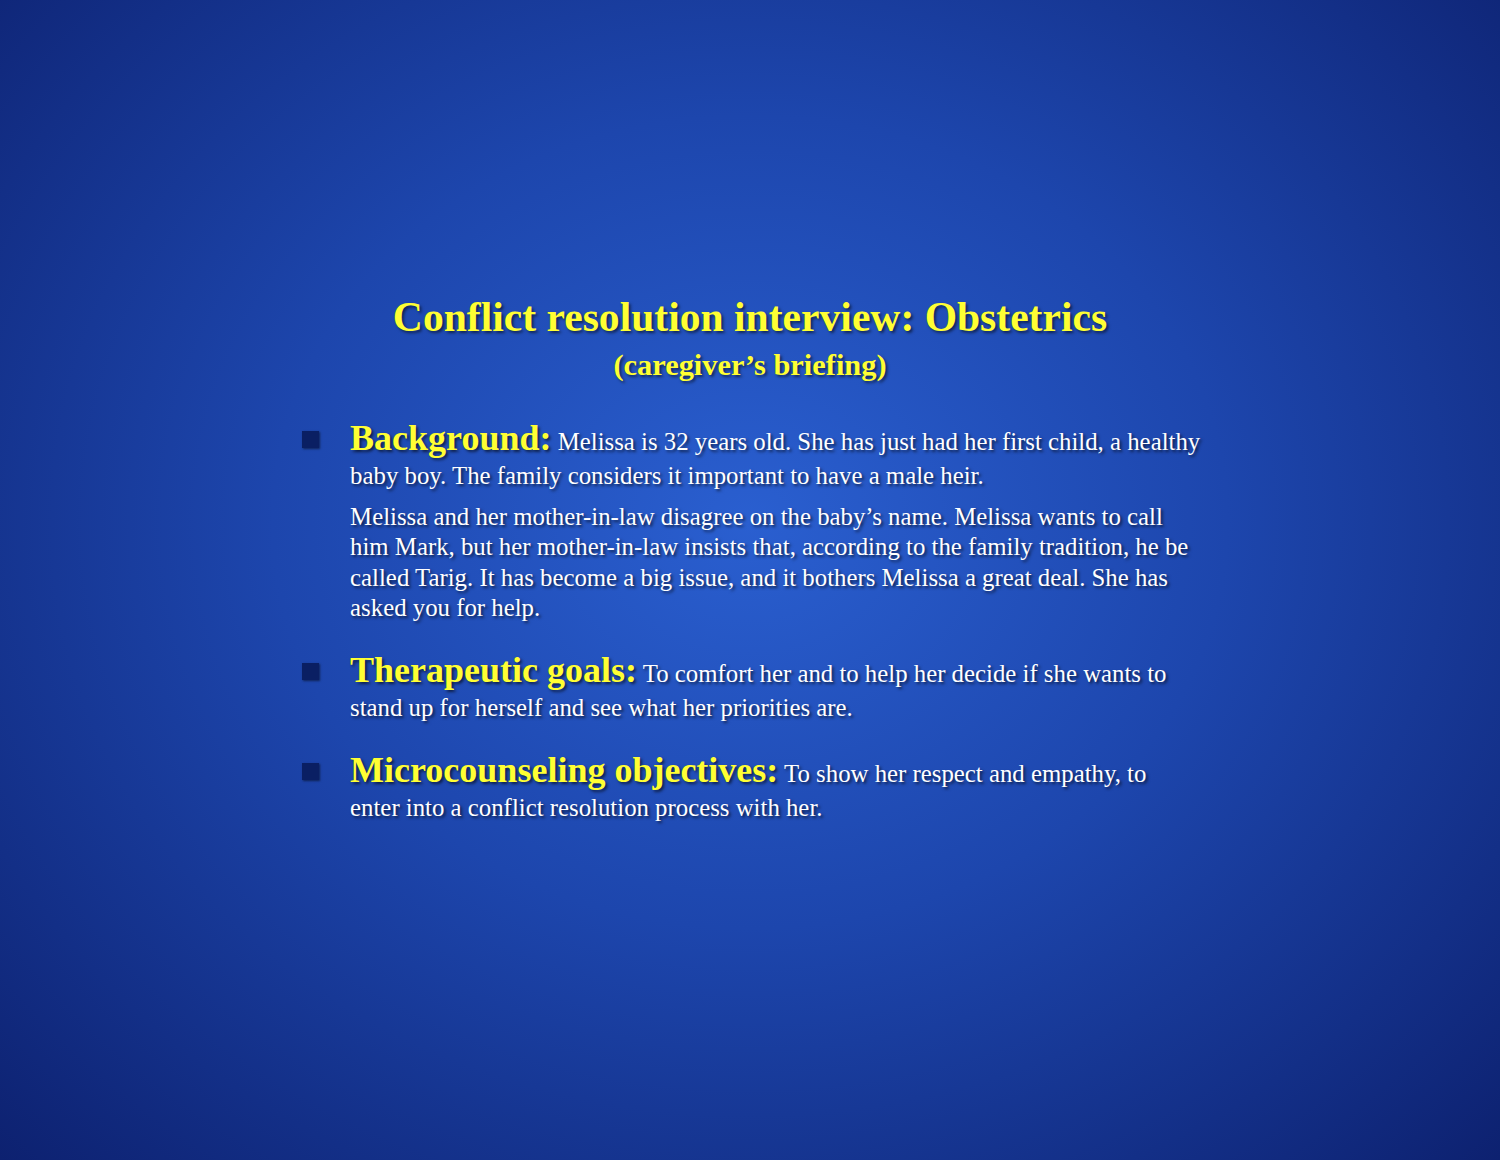Conflict resolution interview: Obstetrics
(caregiver’s briefing)
Background: Melissa is 32 years old. She has just had her first child, a healthy baby boy. The family considers it important to have a male heir.
Melissa and her mother-in-law disagree on the baby’s name. Melissa wants to call him Mark, but her mother-in-law insists that, according to the family tradition, he be called Tarig. It has become a big issue, and it bothers Melissa a great deal. She has asked you for help.
Therapeutic goals: To comfort her and to help her decide if she wants to stand up for herself and see what her priorities are.
Microcounseling objectives: To show her respect and empathy, to enter into a conflict resolution process with her.